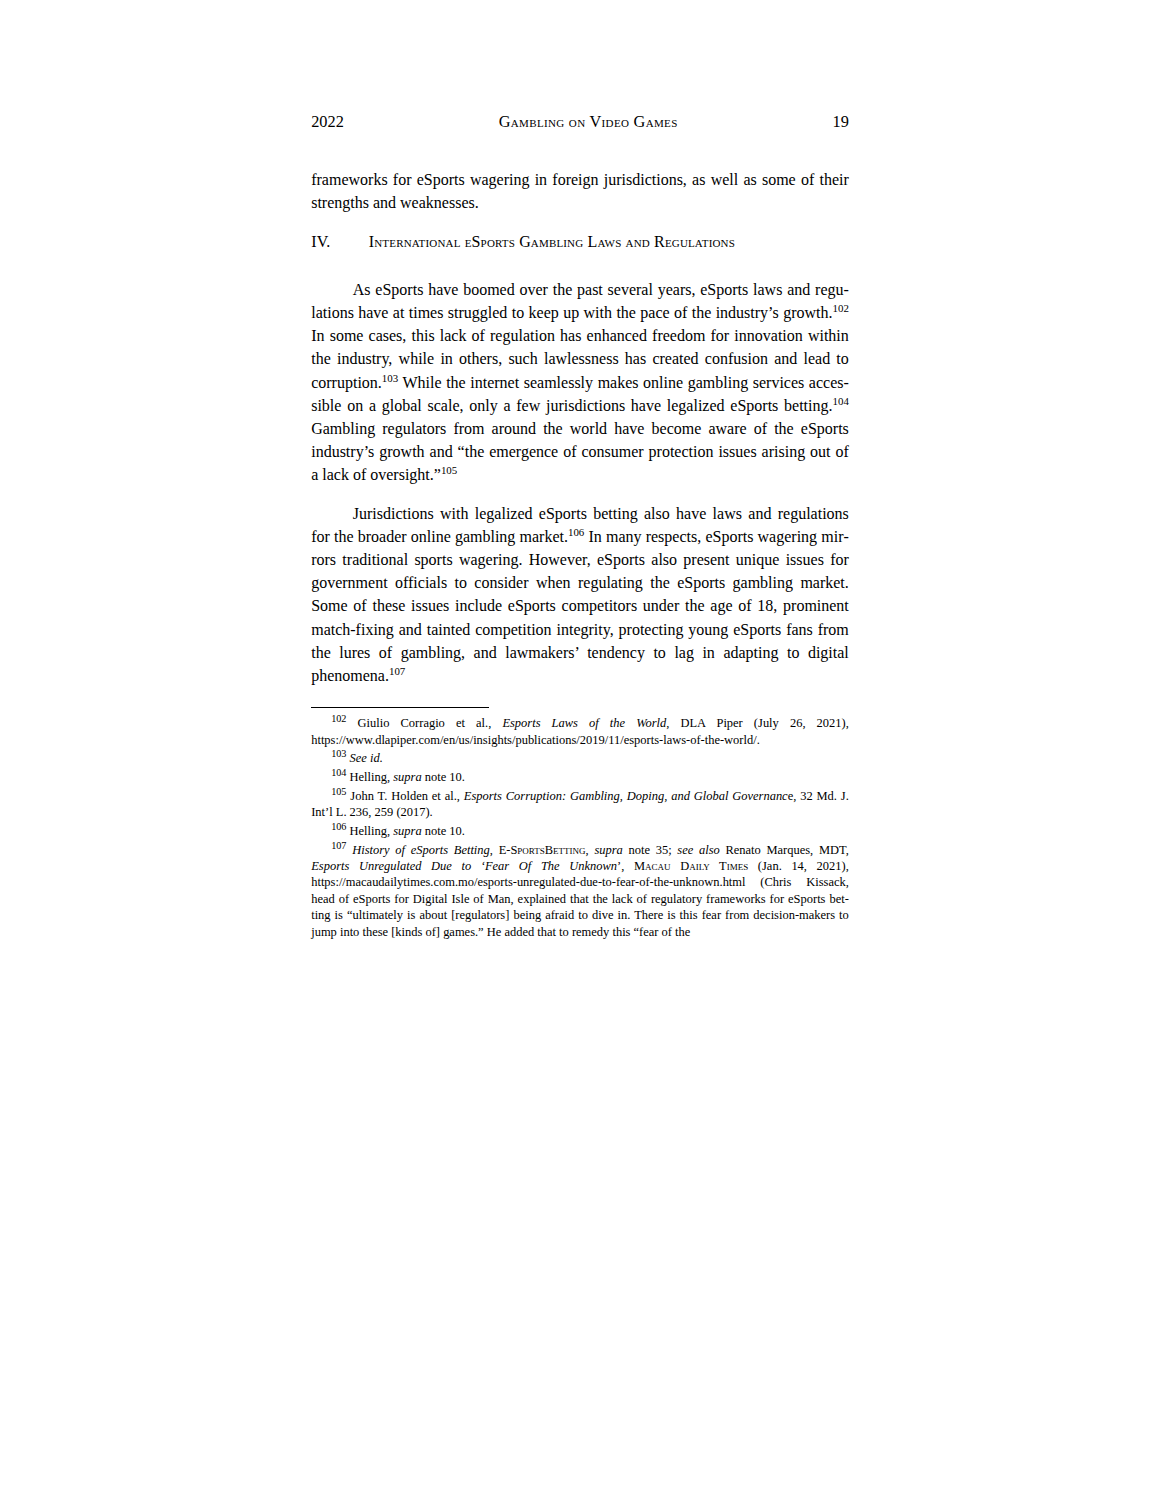2022 Gambling on Video Games 19
frameworks for eSports wagering in foreign jurisdictions, as well as some of their strengths and weaknesses.
IV. International eSports Gambling Laws and Regulations
As eSports have boomed over the past several years, eSports laws and regulations have at times struggled to keep up with the pace of the industry’s growth.102 In some cases, this lack of regulation has enhanced freedom for innovation within the industry, while in others, such lawlessness has created confusion and lead to corruption.103 While the internet seamlessly makes online gambling services accessible on a global scale, only a few jurisdictions have legalized eSports betting.104 Gambling regulators from around the world have become aware of the eSports industry’s growth and “the emergence of consumer protection issues arising out of a lack of oversight.”105
Jurisdictions with legalized eSports betting also have laws and regulations for the broader online gambling market.106 In many respects, eSports wagering mirrors traditional sports wagering. However, eSports also present unique issues for government officials to consider when regulating the eSports gambling market. Some of these issues include eSports competitors under the age of 18, prominent match-fixing and tainted competition integrity, protecting young eSports fans from the lures of gambling, and lawmakers’ tendency to lag in adapting to digital phenomena.107
102 Giulio Corragio et al., Esports Laws of the World, DLA Piper (July 26, 2021), https://www.dlapiper.com/en/us/insights/publications/2019/11/esports-laws-of-the-world/.
103 See id.
104 Helling, supra note 10.
105 John T. Holden et al., Esports Corruption: Gambling, Doping, and Global Governance, 32 Md. J. Int’l L. 236, 259 (2017).
106 Helling, supra note 10.
107 History of eSports Betting, E-SportsBetting, supra note 35; see also Renato Marques, MDT, Esports Unregulated Due to ‘Fear Of The Unknown’, Macau Daily Times (Jan. 14, 2021), https://macaudailytimes.com.mo/esports-unregulated-due-to-fear-of-the-unknown.html (Chris Kissack, head of eSports for Digital Isle of Man, explained that the lack of regulatory frameworks for eSports betting is “ultimately is about [regulators] being afraid to dive in. There is this fear from decision-makers to jump into these [kinds of] games.” He added that to remedy this “fear of the